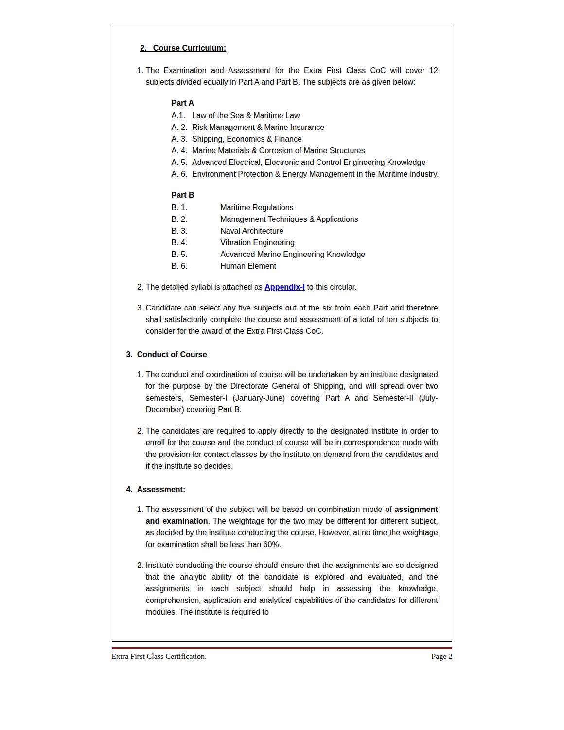2. Course Curriculum:
The Examination and Assessment for the Extra First Class CoC will cover 12 subjects divided equally in Part A and Part B. The subjects are as given below:
Part A
| A.1. | Law of the Sea & Maritime Law |
| A. 2. | Risk Management & Marine Insurance |
| A. 3. | Shipping, Economics & Finance |
| A. 4. | Marine Materials & Corrosion of Marine Structures |
| A. 5. | Advanced Electrical, Electronic and Control Engineering Knowledge |
| A. 6. | Environment Protection & Energy Management in the Maritime industry. |
Part B
| B. 1. | Maritime Regulations |
| B. 2. | Management Techniques & Applications |
| B. 3. | Naval Architecture |
| B. 4. | Vibration Engineering |
| B. 5. | Advanced Marine Engineering Knowledge |
| B. 6. | Human Element |
The detailed syllabi is attached as Appendix-I to this circular.
Candidate can select any five subjects out of the six from each Part and therefore shall satisfactorily complete the course and assessment of a total of ten subjects to consider for the award of the Extra First Class CoC.
3. Conduct of Course
The conduct and coordination of course will be undertaken by an institute designated for the purpose by the Directorate General of Shipping, and will spread over two semesters, Semester-I (January-June) covering Part A and Semester-II (July-December) covering Part B.
The candidates are required to apply directly to the designated institute in order to enroll for the course and the conduct of course will be in correspondence mode with the provision for contact classes by the institute on demand from the candidates and if the institute so decides.
4. Assessment:
The assessment of the subject will be based on combination mode of assignment and examination. The weightage for the two may be different for different subject, as decided by the institute conducting the course. However, at no time the weightage for examination shall be less than 60%.
Institute conducting the course should ensure that the assignments are so designed that the analytic ability of the candidate is explored and evaluated, and the assignments in each subject should help in assessing the knowledge, comprehension, application and analytical capabilities of the candidates for different modules. The institute is required to
Extra First Class Certification.
Page 2